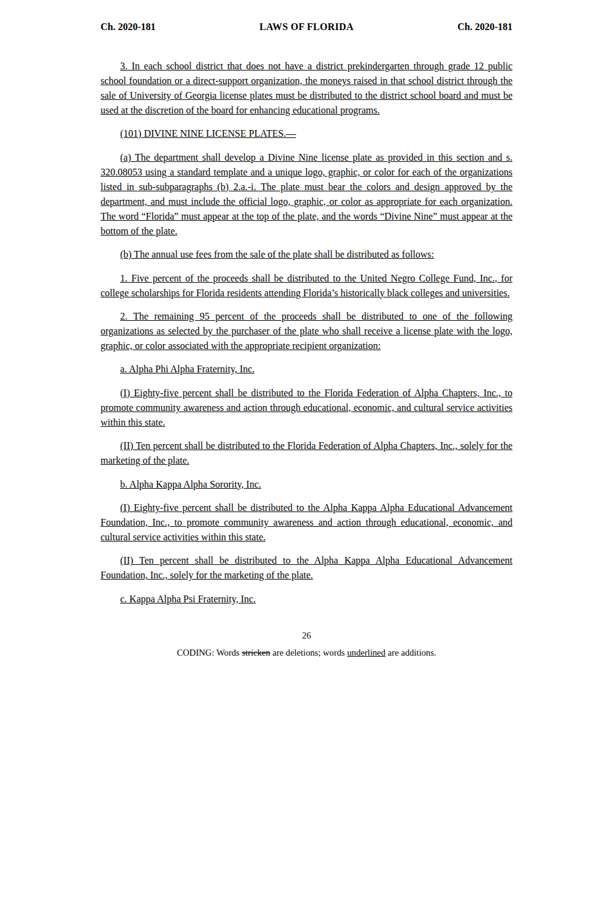Ch. 2020-181 LAWS OF FLORIDA Ch. 2020-181
3. In each school district that does not have a district prekindergarten through grade 12 public school foundation or a direct-support organization, the moneys raised in that school district through the sale of University of Georgia license plates must be distributed to the district school board and must be used at the discretion of the board for enhancing educational programs.
(101) DIVINE NINE LICENSE PLATES.—
(a) The department shall develop a Divine Nine license plate as provided in this section and s. 320.08053 using a standard template and a unique logo, graphic, or color for each of the organizations listed in sub-subparagraphs (b) 2.a.-i. The plate must bear the colors and design approved by the department, and must include the official logo, graphic, or color as appropriate for each organization. The word “Florida” must appear at the top of the plate, and the words “Divine Nine” must appear at the bottom of the plate.
(b) The annual use fees from the sale of the plate shall be distributed as follows:
1. Five percent of the proceeds shall be distributed to the United Negro College Fund, Inc., for college scholarships for Florida residents attending Florida’s historically black colleges and universities.
2. The remaining 95 percent of the proceeds shall be distributed to one of the following organizations as selected by the purchaser of the plate who shall receive a license plate with the logo, graphic, or color associated with the appropriate recipient organization:
a. Alpha Phi Alpha Fraternity, Inc.
(I) Eighty-five percent shall be distributed to the Florida Federation of Alpha Chapters, Inc., to promote community awareness and action through educational, economic, and cultural service activities within this state.
(II) Ten percent shall be distributed to the Florida Federation of Alpha Chapters, Inc., solely for the marketing of the plate.
b. Alpha Kappa Alpha Sorority, Inc.
(I) Eighty-five percent shall be distributed to the Alpha Kappa Alpha Educational Advancement Foundation, Inc., to promote community awareness and action through educational, economic, and cultural service activities within this state.
(II) Ten percent shall be distributed to the Alpha Kappa Alpha Educational Advancement Foundation, Inc., solely for the marketing of the plate.
c. Kappa Alpha Psi Fraternity, Inc.
26
CODING: Words stricken are deletions; words underlined are additions.